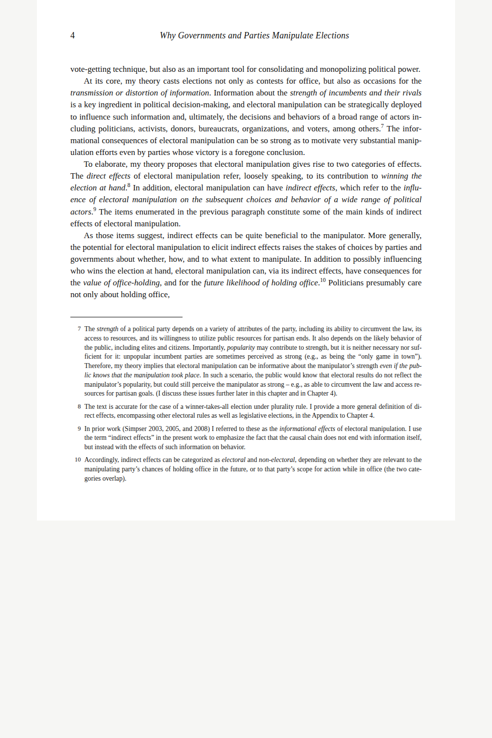4
Why Governments and Parties Manipulate Elections
vote-getting technique, but also as an important tool for consolidating and monopolizing political power.
At its core, my theory casts elections not only as contests for office, but also as occasions for the transmission or distortion of information. Information about the strength of incumbents and their rivals is a key ingredient in political decision-making, and electoral manipulation can be strategically deployed to influence such information and, ultimately, the decisions and behaviors of a broad range of actors including politicians, activists, donors, bureaucrats, organizations, and voters, among others.7 The informational consequences of electoral manipulation can be so strong as to motivate very substantial manipulation efforts even by parties whose victory is a foregone conclusion.
To elaborate, my theory proposes that electoral manipulation gives rise to two categories of effects. The direct effects of electoral manipulation refer, loosely speaking, to its contribution to winning the election at hand.8 In addition, electoral manipulation can have indirect effects, which refer to the influence of electoral manipulation on the subsequent choices and behavior of a wide range of political actors.9 The items enumerated in the previous paragraph constitute some of the main kinds of indirect effects of electoral manipulation.
As those items suggest, indirect effects can be quite beneficial to the manipulator. More generally, the potential for electoral manipulation to elicit indirect effects raises the stakes of choices by parties and governments about whether, how, and to what extent to manipulate. In addition to possibly influencing who wins the election at hand, electoral manipulation can, via its indirect effects, have consequences for the value of office-holding, and for the future likelihood of holding office.10 Politicians presumably care not only about holding office,
7 The strength of a political party depends on a variety of attributes of the party, including its ability to circumvent the law, its access to resources, and its willingness to utilize public resources for partisan ends. It also depends on the likely behavior of the public, including elites and citizens. Importantly, popularity may contribute to strength, but it is neither necessary nor sufficient for it: unpopular incumbent parties are sometimes perceived as strong (e.g., as being the “only game in town”). Therefore, my theory implies that electoral manipulation can be informative about the manipulator’s strength even if the public knows that the manipulation took place. In such a scenario, the public would know that electoral results do not reflect the manipulator’s popularity, but could still perceive the manipulator as strong – e.g., as able to circumvent the law and access resources for partisan goals. (I discuss these issues further later in this chapter and in Chapter 4).
8 The text is accurate for the case of a winner-takes-all election under plurality rule. I provide a more general definition of direct effects, encompassing other electoral rules as well as legislative elections, in the Appendix to Chapter 4.
9 In prior work (Simpser 2003, 2005, and 2008) I referred to these as the informational effects of electoral manipulation. I use the term “indirect effects” in the present work to emphasize the fact that the causal chain does not end with information itself, but instead with the effects of such information on behavior.
10 Accordingly, indirect effects can be categorized as electoral and non-electoral, depending on whether they are relevant to the manipulating party’s chances of holding office in the future, or to that party’s scope for action while in office (the two categories overlap).